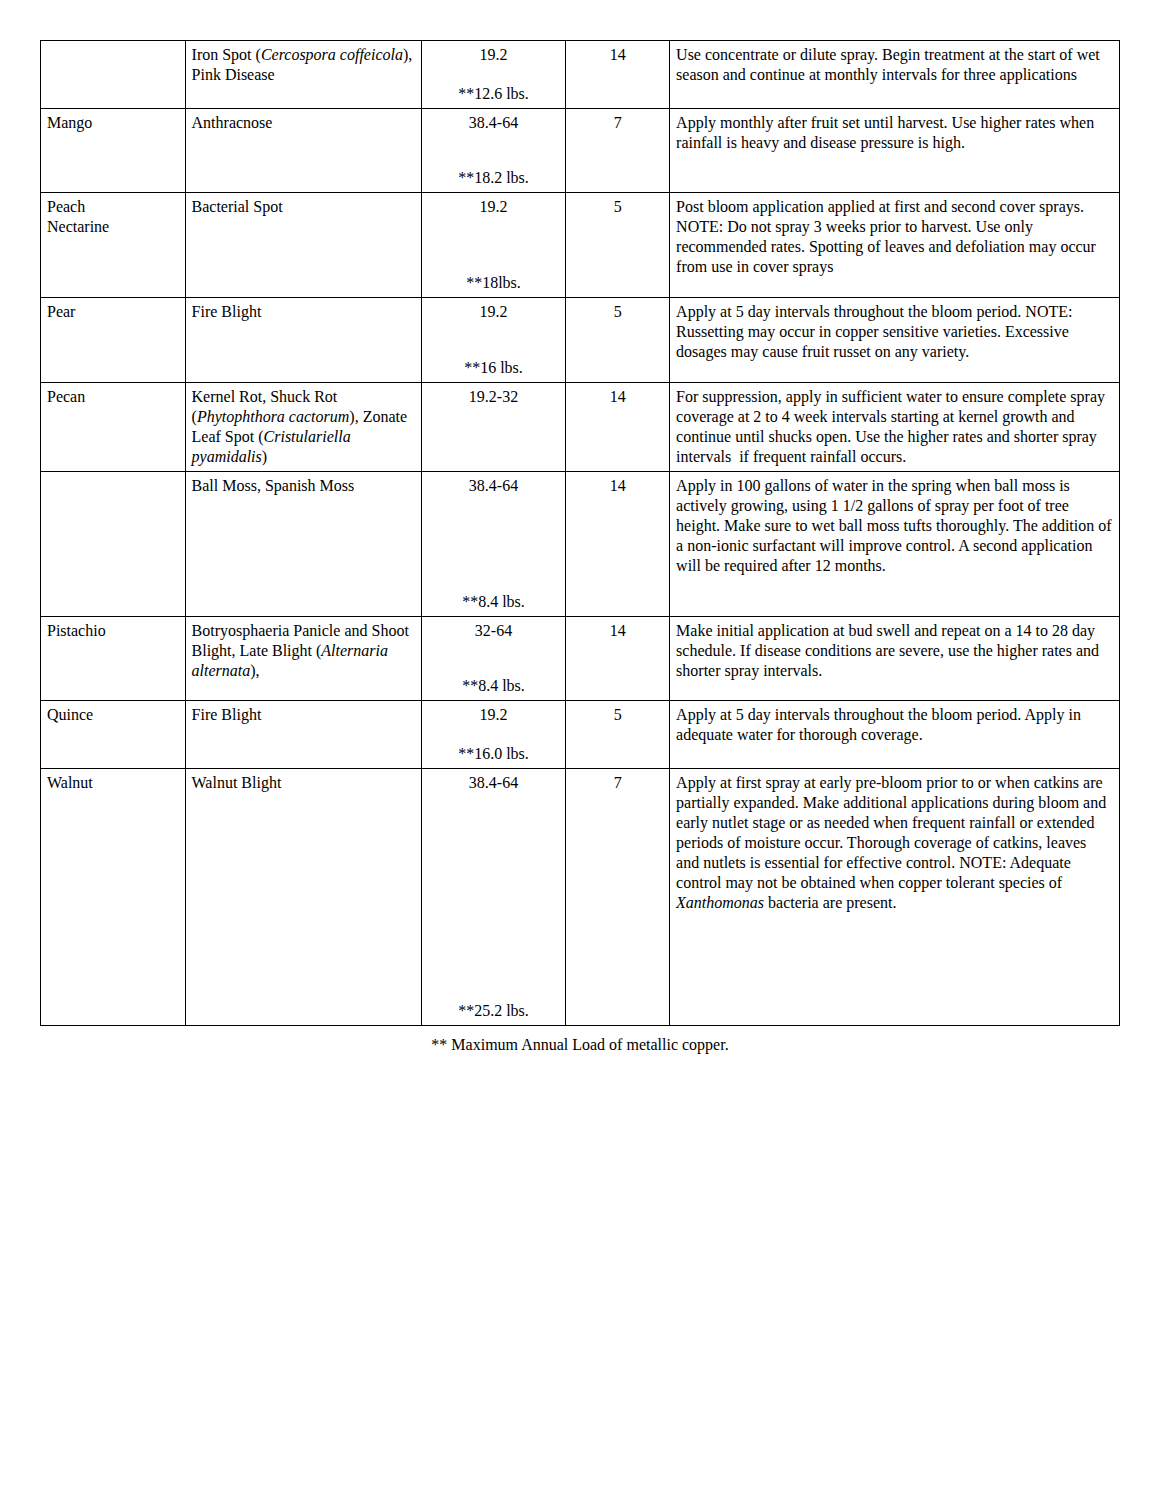| | Iron Spot ( Cercospora coffeicola ), Pink Disease | 19.2 **12.6 lbs. | 14 | Use concentrate or dilute spray. Begin treatment at the start of wet season and continue at monthly intervals for three applications |
| Mango | Anthracnose | 38.4-64 **18.2 lbs. | 7 | Apply monthly after fruit set until harvest. Use higher rates when rainfall is heavy and disease pressure is high. |
| Peach Nectarine | Bacterial Spot | 19.2 **18lbs. | 5 | Post bloom application applied at first and second cover sprays. NOTE: Do not spray 3 weeks prior to harvest. Use only recommended rates. Spotting of leaves and defoliation may occur from use in cover sprays |
| Pear | Fire Blight | 19.2 **16 lbs. | 5 | Apply at 5 day intervals throughout the bloom period. NOTE: Russetting may occur in copper sensitive varieties. Excessive dosages may cause fruit russet on any variety. |
| Pecan | Kernel Rot, Shuck Rot ( Phytophthora cactorum ), Zonate Leaf Spot ( Cristulariella pyamidalis ) | 19.2-32 | 14 | For suppression, apply in sufficient water to ensure complete spray coverage at 2 to 4 week intervals starting at kernel growth and continue until shucks open. Use the higher rates and shorter spray intervals if frequent rainfall occurs. |
| | Ball Moss, Spanish Moss | 38.4-64 **8.4 lbs. | 14 | Apply in 100 gallons of water in the spring when ball moss is actively growing, using 1 1/2 gallons of spray per foot of tree height. Make sure to wet ball moss tufts thoroughly. The addition of a non-ionic surfactant will improve control. A second application will be required after 12 months. |
| Pistachio | Botryosphaeria Panicle and Shoot Blight, Late Blight ( Alternaria alternata ), | 32-64 **8.4 lbs. | 14 | Make initial application at bud swell and repeat on a 14 to 28 day schedule. If disease conditions are severe, use the higher rates and shorter spray intervals. |
| Quince | Fire Blight | 19.2 **16.0 lbs. | 5 | Apply at 5 day intervals throughout the bloom period. Apply in adequate water for thorough coverage. |
| Walnut | Walnut Blight | 38.4-64 **25.2 lbs. | 7 | Apply at first spray at early pre-bloom prior to or when catkins are partially expanded. Make additional applications during bloom and early nutlet stage or as needed when frequent rainfall or extended periods of moisture occur. Thorough coverage of catkins, leaves and nutlets is essential for effective control. NOTE: Adequate control may not be obtained when copper tolerant species of Xanthomonas bacteria are present. |
** Maximum Annual Load of metallic copper.